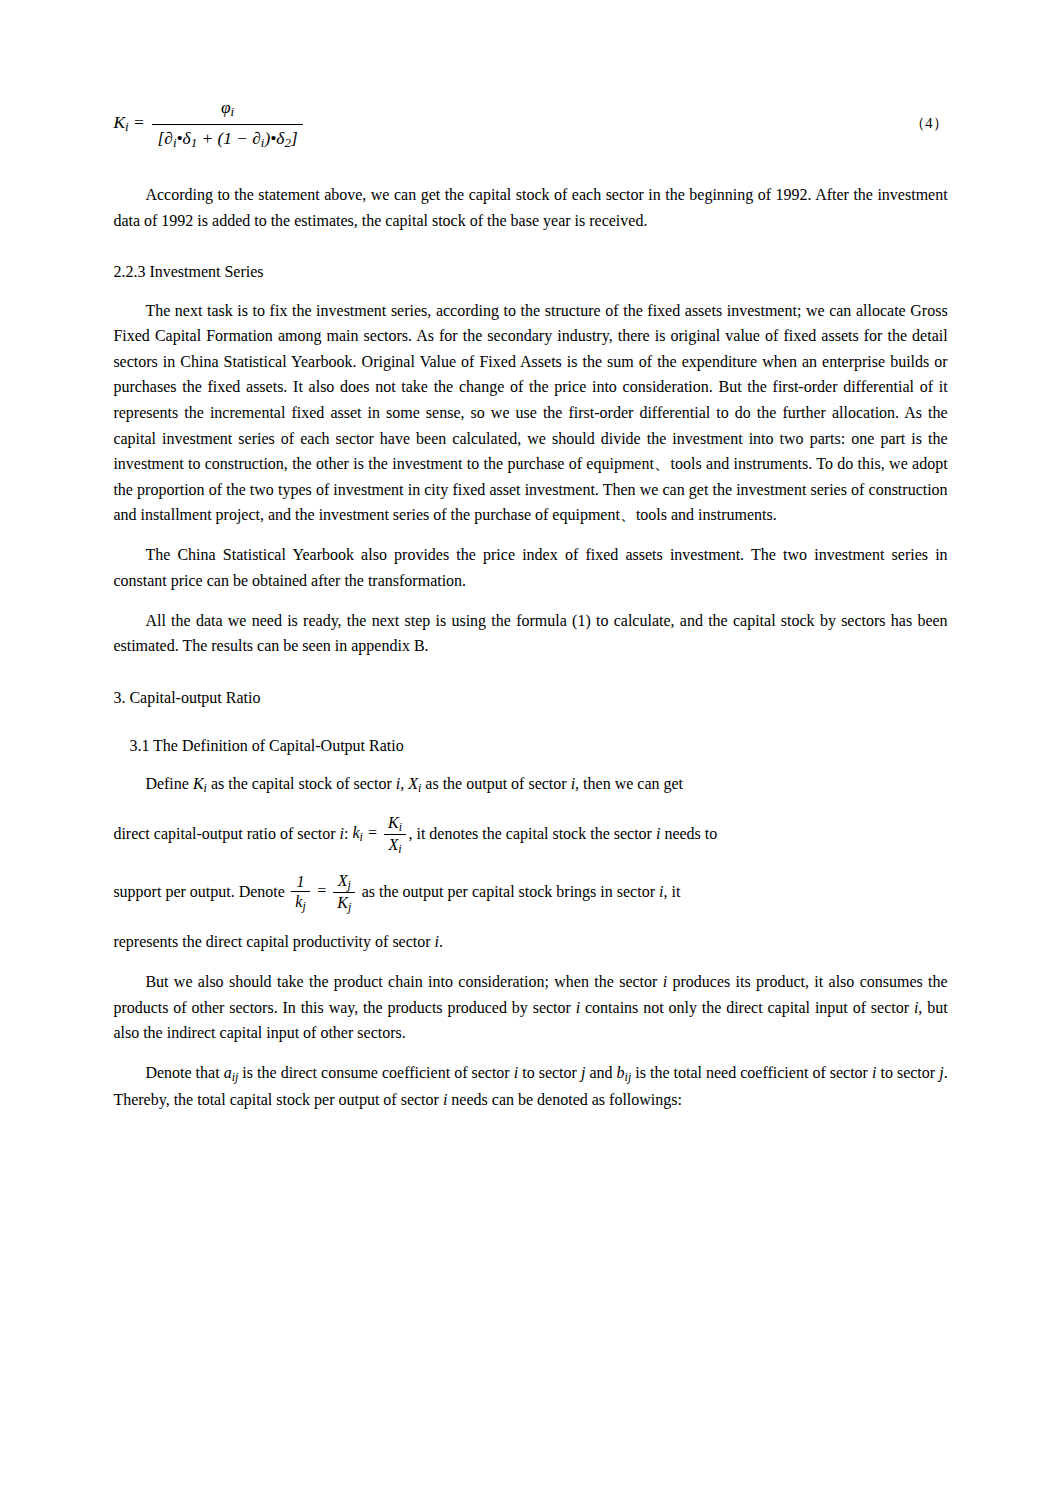Ki = φi [∂i•δ1 + (1 − ∂i)•δ2] （4）
According to the statement above, we can get the capital stock of each sector in the beginning of 1992. After the investment data of 1992 is added to the estimates, the capital stock of the base year is received.
2.2.3 Investment Series
The next task is to fix the investment series, according to the structure of the fixed assets investment; we can allocate Gross Fixed Capital Formation among main sectors. As for the secondary industry, there is original value of fixed assets for the detail sectors in China Statistical Yearbook. Original Value of Fixed Assets is the sum of the expenditure when an enterprise builds or purchases the fixed assets. It also does not take the change of the price into consideration. But the first-order differential of it represents the incremental fixed asset in some sense, so we use the first-order differential to do the further allocation. As the capital investment series of each sector have been calculated, we should divide the investment into two parts: one part is the investment to construction, the other is the investment to the purchase of equipment、tools and instruments. To do this, we adopt the proportion of the two types of investment in city fixed asset investment. Then we can get the investment series of construction and installment project, and the investment series of the purchase of equipment、tools and instruments.
The China Statistical Yearbook also provides the price index of fixed assets investment. The two investment series in constant price can be obtained after the transformation.
All the data we need is ready, the next step is using the formula (1) to calculate, and the capital stock by sectors has been estimated. The results can be seen in appendix B.
3. Capital-output Ratio
3.1 The Definition of Capital-Output Ratio
Define Ki as the capital stock of sector i, Xi as the output of sector i, then we can get
direct capital-output ratio of sector i: ki = Ki Xi, it denotes the capital stock the sector i needs to
support per output. Denote 1 kj = Xj Kj as the output per capital stock brings in sector i, it
represents the direct capital productivity of sector i.
But we also should take the product chain into consideration; when the sector i produces its product, it also consumes the products of other sectors. In this way, the products produced by sector i contains not only the direct capital input of sector i, but also the indirect capital input of other sectors.
Denote that aij is the direct consume coefficient of sector i to sector j and bij is the total need coefficient of sector i to sector j. Thereby, the total capital stock per output of sector i needs can be denoted as followings: